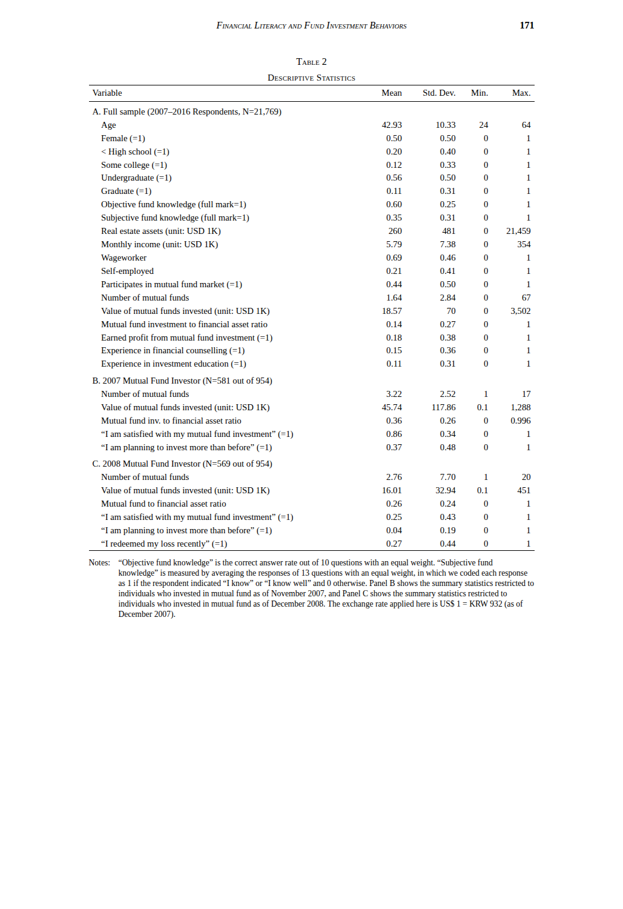Financial Literacy and Fund Investment Behaviors 171
Table 2 Descriptive Statistics
| Variable | Mean | Std. Dev. | Min. | Max. |
| --- | --- | --- | --- | --- |
| A. Full sample (2007–2016 Respondents, N=21,769) |
| Age | 42.93 | 10.33 | 24 | 64 |
| Female (=1) | 0.50 | 0.50 | 0 | 1 |
| < High school (=1) | 0.20 | 0.40 | 0 | 1 |
| Some college (=1) | 0.12 | 0.33 | 0 | 1 |
| Undergraduate (=1) | 0.56 | 0.50 | 0 | 1 |
| Graduate (=1) | 0.11 | 0.31 | 0 | 1 |
| Objective fund knowledge (full mark=1) | 0.60 | 0.25 | 0 | 1 |
| Subjective fund knowledge (full mark=1) | 0.35 | 0.31 | 0 | 1 |
| Real estate assets (unit: USD 1K) | 260 | 481 | 0 | 21,459 |
| Monthly income (unit: USD 1K) | 5.79 | 7.38 | 0 | 354 |
| Wageworker | 0.69 | 0.46 | 0 | 1 |
| Self-employed | 0.21 | 0.41 | 0 | 1 |
| Participates in mutual fund market (=1) | 0.44 | 0.50 | 0 | 1 |
| Number of mutual funds | 1.64 | 2.84 | 0 | 67 |
| Value of mutual funds invested (unit: USD 1K) | 18.57 | 70 | 0 | 3,502 |
| Mutual fund investment to financial asset ratio | 0.14 | 0.27 | 0 | 1 |
| Earned profit from mutual fund investment (=1) | 0.18 | 0.38 | 0 | 1 |
| Experience in financial counselling (=1) | 0.15 | 0.36 | 0 | 1 |
| Experience in investment education (=1) | 0.11 | 0.31 | 0 | 1 |
| B. 2007 Mutual Fund Investor (N=581 out of 954) |
| Number of mutual funds | 3.22 | 2.52 | 1 | 17 |
| Value of mutual funds invested (unit: USD 1K) | 45.74 | 117.86 | 0.1 | 1,288 |
| Mutual fund inv. to financial asset ratio | 0.36 | 0.26 | 0 | 0.996 |
| “I am satisfied with my mutual fund investment” (=1) | 0.86 | 0.34 | 0 | 1 |
| “I am planning to invest more than before” (=1) | 0.37 | 0.48 | 0 | 1 |
| C. 2008 Mutual Fund Investor (N=569 out of 954) |
| Number of mutual funds | 2.76 | 7.70 | 1 | 20 |
| Value of mutual funds invested (unit: USD 1K) | 16.01 | 32.94 | 0.1 | 451 |
| Mutual fund to financial asset ratio | 0.26 | 0.24 | 0 | 1 |
| “I am satisfied with my mutual fund investment” (=1) | 0.25 | 0.43 | 0 | 1 |
| “I am planning to invest more than before” (=1) | 0.04 | 0.19 | 0 | 1 |
| “I redeemed my loss recently” (=1) | 0.27 | 0.44 | 0 | 1 |
Notes: “Objective fund knowledge” is the correct answer rate out of 10 questions with an equal weight. “Subjective fund knowledge” is measured by averaging the responses of 13 questions with an equal weight, in which we coded each response as 1 if the respondent indicated “I know” or “I know well” and 0 otherwise. Panel B shows the summary statistics restricted to individuals who invested in mutual fund as of November 2007, and Panel C shows the summary statistics restricted to individuals who invested in mutual fund as of December 2008. The exchange rate applied here is US$ 1 = KRW 932 (as of December 2007).